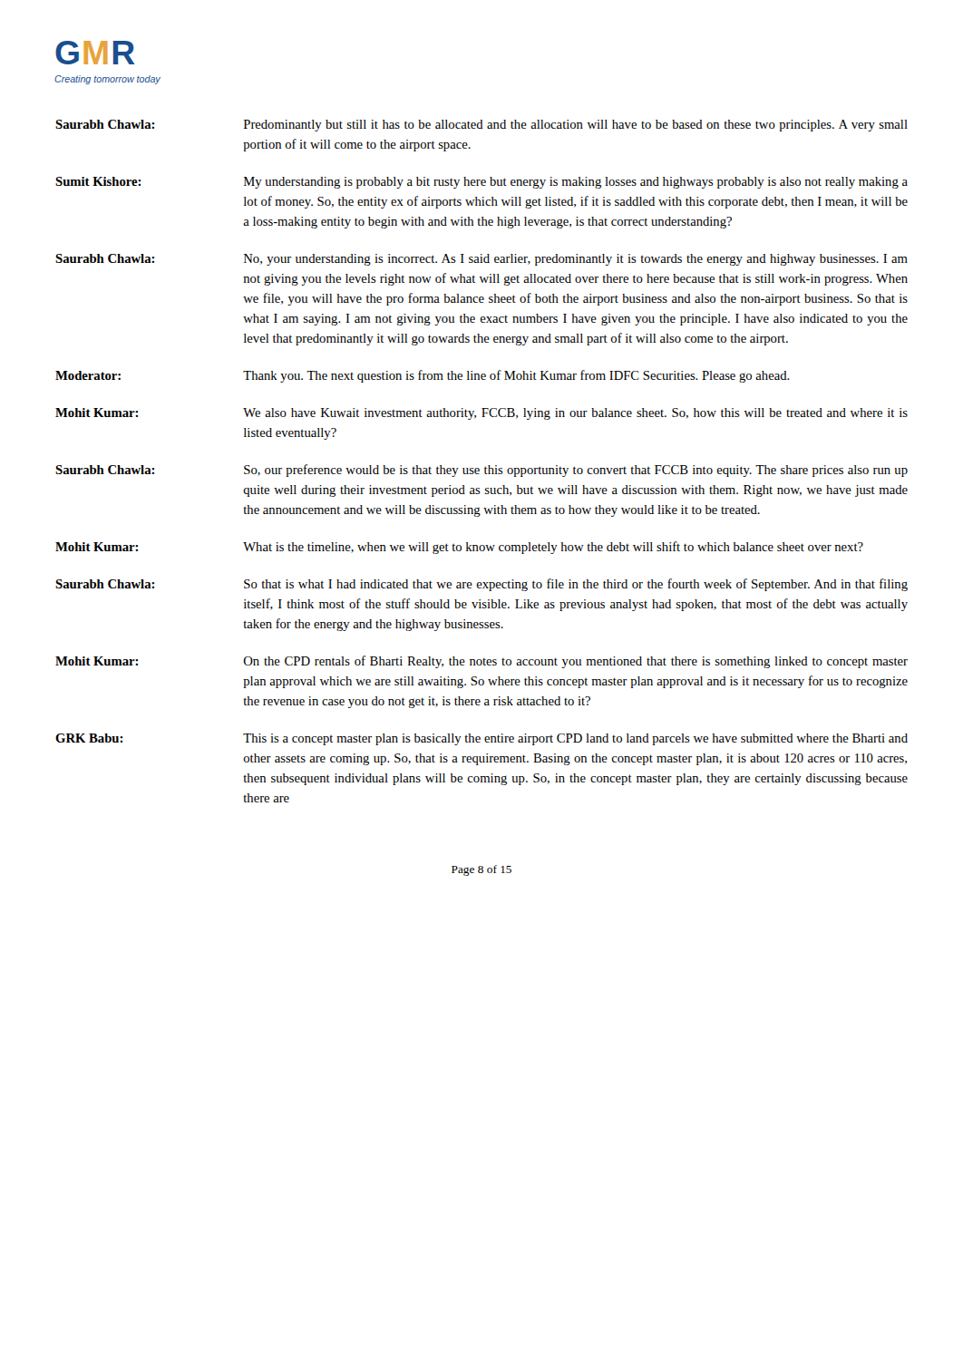GMR
Creating tomorrow today
| Saurabh Chawla: | Predominantly but still it has to be allocated and the allocation will have to be based on these two principles. A very small portion of it will come to the airport space. |
| Sumit Kishore: | My understanding is probably a bit rusty here but energy is making losses and highways probably is also not really making a lot of money. So, the entity ex of airports which will get listed, if it is saddled with this corporate debt, then I mean, it will be a loss-making entity to begin with and with the high leverage, is that correct understanding? |
| Saurabh Chawla: | No, your understanding is incorrect. As I said earlier, predominantly it is towards the energy and highway businesses. I am not giving you the levels right now of what will get allocated over there to here because that is still work-in progress. When we file, you will have the pro forma balance sheet of both the airport business and also the non-airport business. So that is what I am saying. I am not giving you the exact numbers I have given you the principle. I have also indicated to you the level that predominantly it will go towards the energy and small part of it will also come to the airport. |
| Moderator: | Thank you. The next question is from the line of Mohit Kumar from IDFC Securities. Please go ahead. |
| Mohit Kumar: | We also have Kuwait investment authority, FCCB, lying in our balance sheet. So, how this will be treated and where it is listed eventually? |
| Saurabh Chawla: | So, our preference would be is that they use this opportunity to convert that FCCB into equity. The share prices also run up quite well during their investment period as such, but we will have a discussion with them. Right now, we have just made the announcement and we will be discussing with them as to how they would like it to be treated. |
| Mohit Kumar: | What is the timeline, when we will get to know completely how the debt will shift to which balance sheet over next? |
| Saurabh Chawla: | So that is what I had indicated that we are expecting to file in the third or the fourth week of September. And in that filing itself, I think most of the stuff should be visible. Like as previous analyst had spoken, that most of the debt was actually taken for the energy and the highway businesses. |
| Mohit Kumar: | On the CPD rentals of Bharti Realty, the notes to account you mentioned that there is something linked to concept master plan approval which we are still awaiting. So where this concept master plan approval and is it necessary for us to recognize the revenue in case you do not get it, is there a risk attached to it? |
| GRK Babu: | This is a concept master plan is basically the entire airport CPD land to land parcels we have submitted where the Bharti and other assets are coming up. So, that is a requirement. Basing on the concept master plan, it is about 120 acres or 110 acres, then subsequent individual plans will be coming up. So, in the concept master plan, they are certainly discussing because there are |
Page 8 of 15